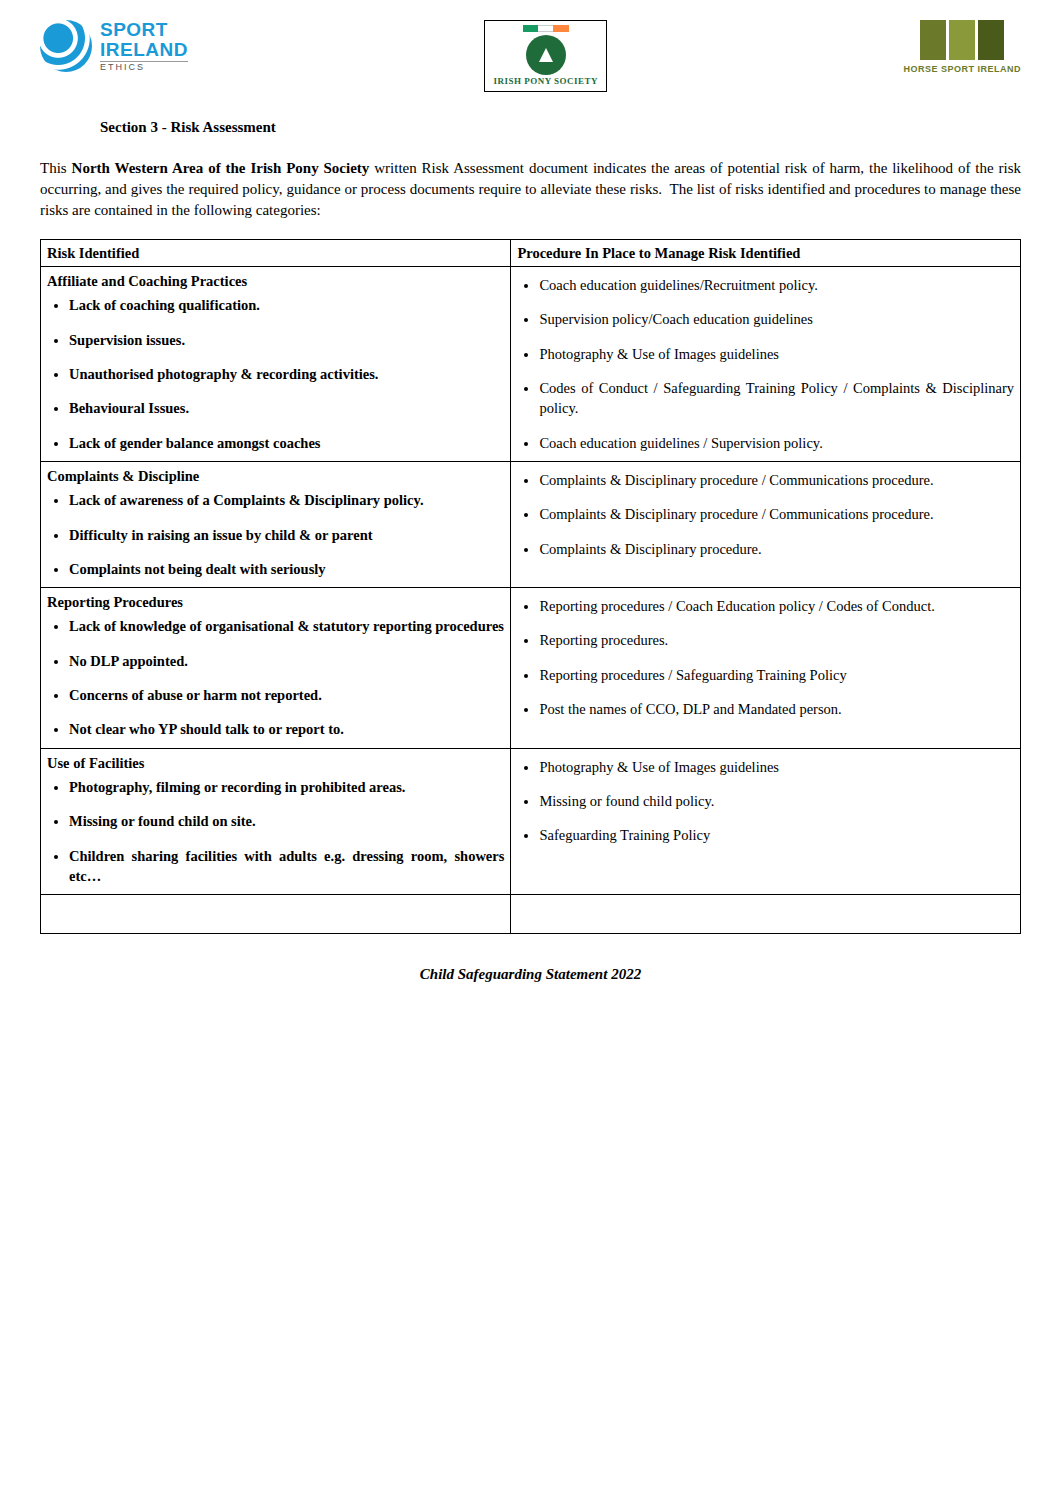SPORT
IRELAND
ETHICS
IRISH PONY SOCIETY
HORSE SPORT IRELAND
Section 3 - Risk Assessment
This North Western Area of the Irish Pony Society written Risk Assessment document indicates the areas of potential risk of harm, the likelihood of the risk occurring, and gives the required policy, guidance or process documents require to alleviate these risks. The list of risks identified and procedures to manage these risks are contained in the following categories:
| Risk Identified | Procedure In Place to Manage Risk Identified |
| --- | --- |
| Affiliate and Coaching Practices Lack of coaching qualification. Supervision issues. Unauthorised photography & recording activities. Behavioural Issues. Lack of gender balance amongst coaches | Coach education guidelines/Recruitment policy. Supervision policy/Coach education guidelines Photography & Use of Images guidelines Codes of Conduct / Safeguarding Training Policy / Complaints & Disciplinary policy. Coach education guidelines / Supervision policy. |
| Complaints & Discipline Lack of awareness of a Complaints & Disciplinary policy. Difficulty in raising an issue by child & or parent Complaints not being dealt with seriously | Complaints & Disciplinary procedure / Communications procedure. Complaints & Disciplinary procedure / Communications procedure. Complaints & Disciplinary procedure. |
| Reporting Procedures Lack of knowledge of organisational & statutory reporting procedures No DLP appointed. Concerns of abuse or harm not reported. Not clear who YP should talk to or report to. | Reporting procedures / Coach Education policy / Codes of Conduct. Reporting procedures. Reporting procedures / Safeguarding Training Policy Post the names of CCO, DLP and Mandated person. |
| Use of Facilities Photography, filming or recording in prohibited areas. Missing or found child on site. Children sharing facilities with adults e.g. dressing room, showers etc… | Photography & Use of Images guidelines Missing or found child policy. Safeguarding Training Policy |
Child Safeguarding Statement 2022